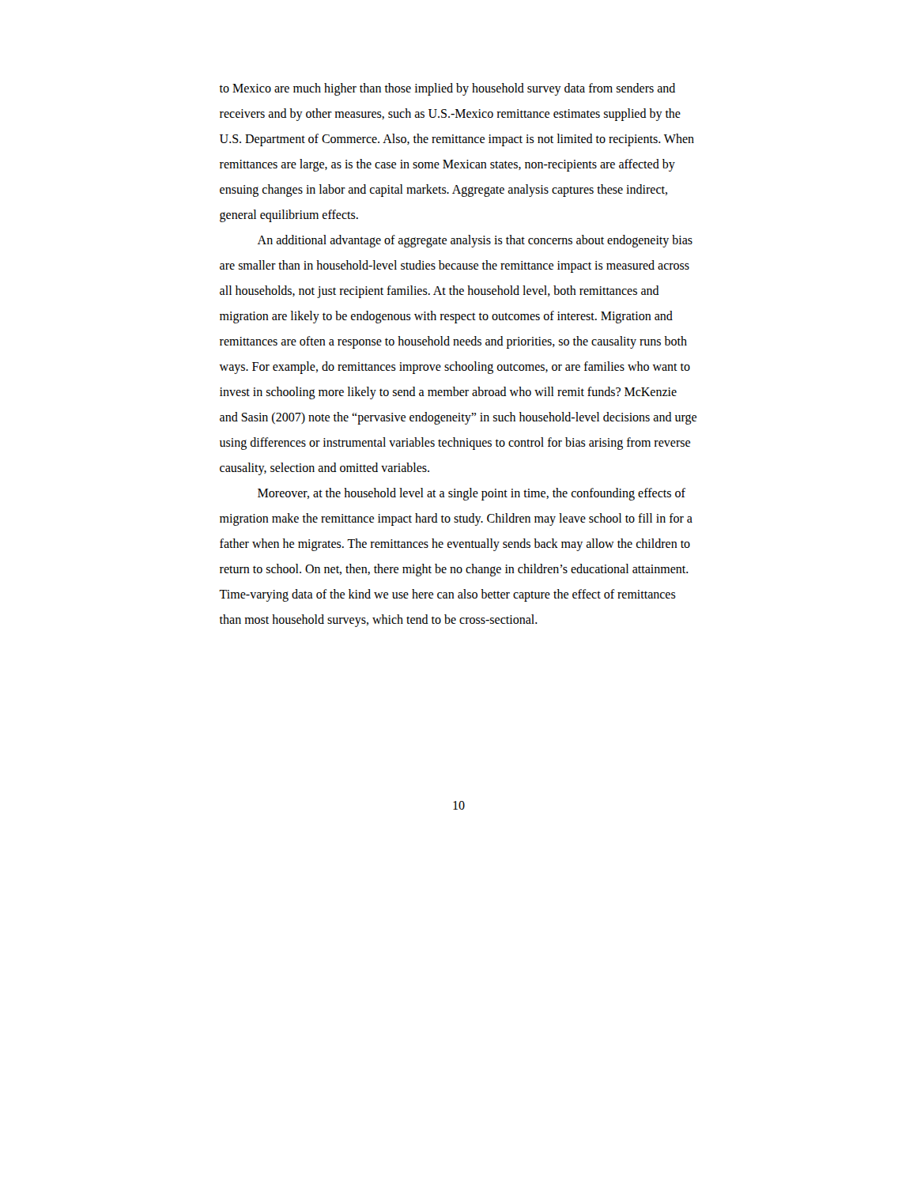to Mexico are much higher than those implied by household survey data from senders and receivers and by other measures, such as U.S.-Mexico remittance estimates supplied by the U.S. Department of Commerce. Also, the remittance impact is not limited to recipients. When remittances are large, as is the case in some Mexican states, non-recipients are affected by ensuing changes in labor and capital markets. Aggregate analysis captures these indirect, general equilibrium effects.
An additional advantage of aggregate analysis is that concerns about endogeneity bias are smaller than in household-level studies because the remittance impact is measured across all households, not just recipient families. At the household level, both remittances and migration are likely to be endogenous with respect to outcomes of interest. Migration and remittances are often a response to household needs and priorities, so the causality runs both ways. For example, do remittances improve schooling outcomes, or are families who want to invest in schooling more likely to send a member abroad who will remit funds? McKenzie and Sasin (2007) note the “pervasive endogeneity” in such household-level decisions and urge using differences or instrumental variables techniques to control for bias arising from reverse causality, selection and omitted variables.
Moreover, at the household level at a single point in time, the confounding effects of migration make the remittance impact hard to study. Children may leave school to fill in for a father when he migrates. The remittances he eventually sends back may allow the children to return to school. On net, then, there might be no change in children’s educational attainment. Time-varying data of the kind we use here can also better capture the effect of remittances than most household surveys, which tend to be cross-sectional.
10